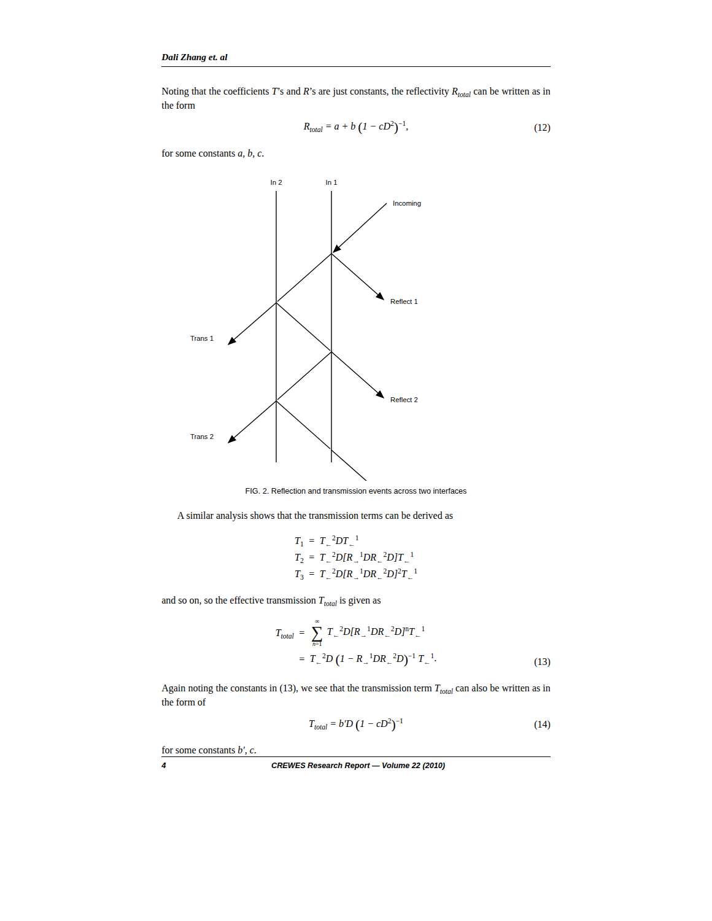Dali Zhang et. al
Noting that the coefficients T’s and R’s are just constants, the reflectivity Rtotal can be written as in the form
Rtotal = a + b (1 − cD2)−1, (12)
for some constants a, b, c.
In 2 In 1 Incoming Reflect 1 Trans 1 Reflect 2 Trans 2 Reflect 3 Trans 3
FIG. 2. Reflection and transmission events across two interfaces
A similar analysis shows that the transmission terms can be derived as
| T 1 | = | T ← 2 DT ← 1 |
| T 2 | = | T ← 2 D[R → 1 DR ← 2 D]T ← 1 |
| T 3 | = | T ← 2 D[R → 1 DR ← 2 D] 2 T ← 1 |
and so on, so the effective transmission Ttotal is given as
| T total | = | ∞ ∑ n =1 T ← 2 D[R → 1 DR ← 2 D] n T ← 1 |
| | = | T ← 2 D ( 1 − R → 1 DR ← 2 D ) −1 T ← 1 . |
(13)
Again noting the constants in (13), we see that the transmission term Ttotal can also be written as in the form of
Ttotal = b′D (1 − cD2)−1 (14)
for some constants b′, c.
4
CREWES Research Report — Volume 22 (2010)